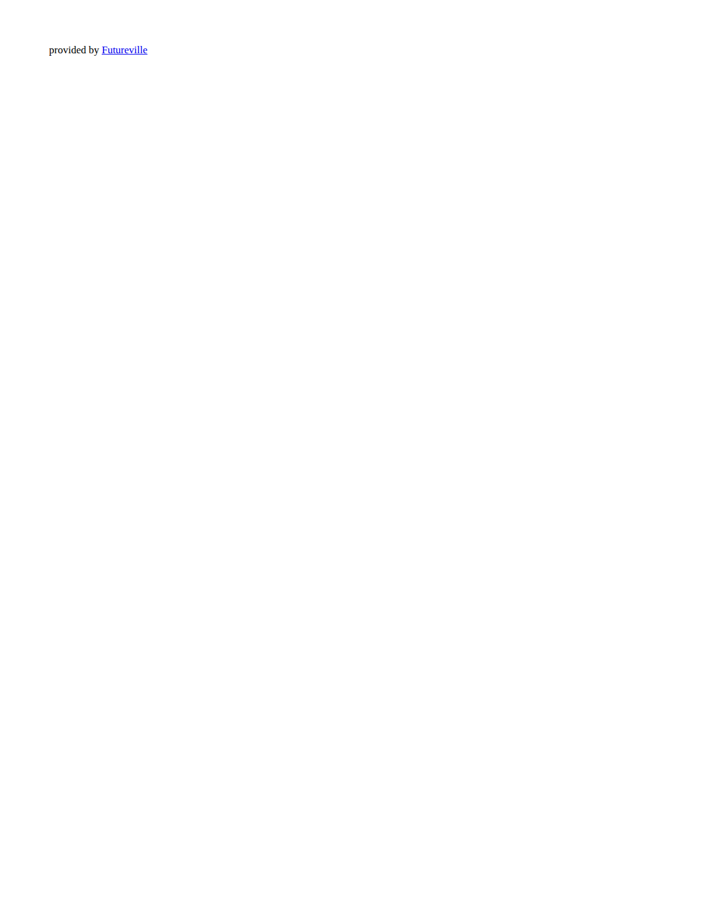provided by Futureville